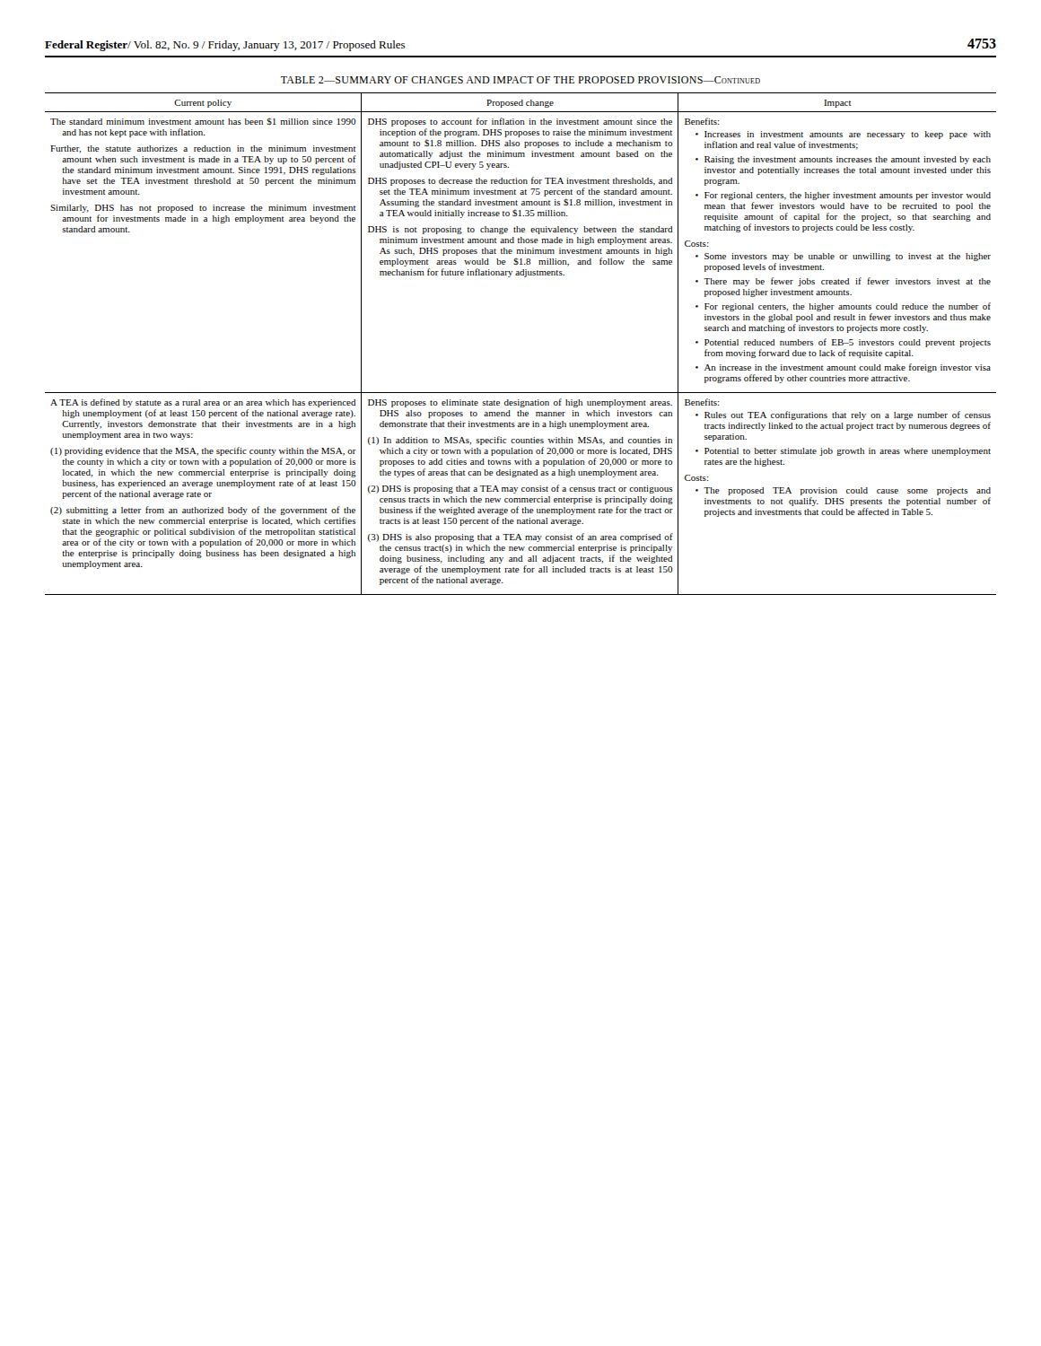Federal Register/ Vol. 82, No. 9 / Friday, January 13, 2017 / Proposed Rules
4753
TABLE 2—SUMMARY OF CHANGES AND IMPACT OF THE PROPOSED PROVISIONS—Continued
| Current policy | Proposed change | Impact |
| --- | --- | --- |
| The standard minimum investment amount has been $1 million since 1990 and has not kept pace with inflation. Further, the statute authorizes a reduction in the minimum investment amount when such investment is made in a TEA by up to 50 percent of the standard minimum investment amount. Since 1991, DHS regulations have set the TEA investment threshold at 50 percent the minimum investment amount. Similarly, DHS has not proposed to increase the minimum investment amount for investments made in a high employment area beyond the standard amount. | DHS proposes to account for inflation in the investment amount since the inception of the program. DHS proposes to raise the minimum investment amount to $1.8 million. DHS also proposes to include a mechanism to automatically adjust the minimum investment amount based on the unadjusted CPI–U every 5 years. DHS proposes to decrease the reduction for TEA investment thresholds, and set the TEA minimum investment at 75 percent of the standard amount. Assuming the standard investment amount is $1.8 million, investment in a TEA would initially increase to $1.35 million. DHS is not proposing to change the equivalency between the standard minimum investment amount and those made in high employment areas. As such, DHS proposes that the minimum investment amounts in high employment areas would be $1.8 million, and follow the same mechanism for future inflationary adjustments. | Benefits: Increases in investment amounts are necessary to keep pace with inflation and real value of investments; Raising the investment amounts increases the amount invested by each investor and potentially increases the total amount invested under this program. For regional centers, the higher investment amounts per investor would mean that fewer investors would have to be recruited to pool the requisite amount of capital for the project, so that searching and matching of investors to projects could be less costly. Costs: Some investors may be unable or unwilling to invest at the higher proposed levels of investment. There may be fewer jobs created if fewer investors invest at the proposed higher investment amounts. For regional centers, the higher amounts could reduce the number of investors in the global pool and result in fewer investors and thus make search and matching of investors to projects more costly. Potential reduced numbers of EB–5 investors could prevent projects from moving forward due to lack of requisite capital. An increase in the investment amount could make foreign investor visa programs offered by other countries more attractive. |
| A TEA is defined by statute as a rural area or an area which has experienced high unemployment (of at least 150 percent of the national average rate). Currently, investors demonstrate that their investments are in a high unemployment area in two ways: (1) providing evidence that the MSA, the specific county within the MSA, or the county in which a city or town with a population of 20,000 or more is located, in which the new commercial enterprise is principally doing business, has experienced an average unemployment rate of at least 150 percent of the national average rate or (2) submitting a letter from an authorized body of the government of the state in which the new commercial enterprise is located, which certifies that the geographic or political subdivision of the metropolitan statistical area or of the city or town with a population of 20,000 or more in which the enterprise is principally doing business has been designated a high unemployment area. | DHS proposes to eliminate state designation of high unemployment areas. DHS also proposes to amend the manner in which investors can demonstrate that their investments are in a high unemployment area. (1) In addition to MSAs, specific counties within MSAs, and counties in which a city or town with a population of 20,000 or more is located, DHS proposes to add cities and towns with a population of 20,000 or more to the types of areas that can be designated as a high unemployment area. (2) DHS is proposing that a TEA may consist of a census tract or contiguous census tracts in which the new commercial enterprise is principally doing business if the weighted average of the unemployment rate for the tract or tracts is at least 150 percent of the national average. (3) DHS is also proposing that a TEA may consist of an area comprised of the census tract(s) in which the new commercial enterprise is principally doing business, including any and all adjacent tracts, if the weighted average of the unemployment rate for all included tracts is at least 150 percent of the national average. | Benefits: Rules out TEA configurations that rely on a large number of census tracts indirectly linked to the actual project tract by numerous degrees of separation. Potential to better stimulate job growth in areas where unemployment rates are the highest. Costs: The proposed TEA provision could cause some projects and investments to not qualify. DHS presents the potential number of projects and investments that could be affected in Table 5. |